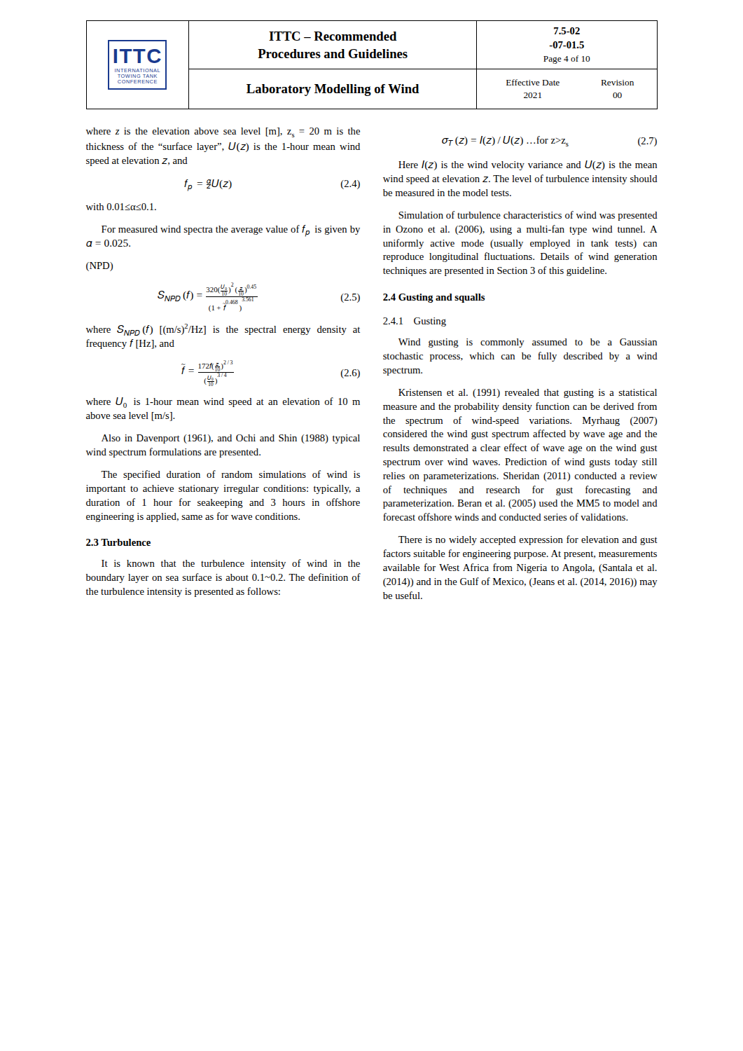| ITTC INTERNATIONAL TOWING TANK CONFERENCE | ITTC – Recommended Procedures and Guidelines | 7.5-02 -07-01.5 Page 4 of 10 |
| Laboratory Modelling of Wind | / Effective Date 2021 / Revision 00 / |
where z is the elevation above sea level [m], zs = 20 m is the thickness of the “surface layer”, U(z) is the 1-hour mean wind speed at elevation z, and
fp = αz U(z)
(2.4)
with 0.01≤α≤0.1.
For measured wind spectra the average value of fp is given by α=0.025.
(NPD)
SNPD (f) = 320 (U010)2 (z10)0.45 (1+f~0.468) 3.561
(2.5)
where SNPD(f) [(m/s)2/Hz] is the spectral energy density at frequency f [Hz], and
f~ = 172f (z10)2/3 (U010)3/4
(2.6)
where U0 is 1-hour mean wind speed at an elevation of 10 m above sea level [m/s].
Also in Davenport (1961), and Ochi and Shin (1988) typical wind spectrum formulations are presented.
The specified duration of random simulations of wind is important to achieve stationary irregular conditions: typically, a duration of 1 hour for seakeeping and 3 hours in offshore engineering is applied, same as for wave conditions.
2.3 Turbulence
It is known that the turbulence intensity of wind in the boundary layer on sea surface is about 0.1~0.2. The definition of the turbulence intensity is presented as follows:
σT (z) = I(z) / U(z) …for z>zs
(2.7)
Here I(z) is the wind velocity variance and U(z) is the mean wind speed at elevation z. The level of turbulence intensity should be measured in the model tests.
Simulation of turbulence characteristics of wind was presented in Ozono et al. (2006), using a multi-fan type wind tunnel. A uniformly active mode (usually employed in tank tests) can reproduce longitudinal fluctuations. Details of wind generation techniques are presented in Section 3 of this guideline.
2.4 Gusting and squalls
2.4.1 Gusting
Wind gusting is commonly assumed to be a Gaussian stochastic process, which can be fully described by a wind spectrum.
Kristensen et al. (1991) revealed that gusting is a statistical measure and the probability density function can be derived from the spectrum of wind-speed variations. Myrhaug (2007) considered the wind gust spectrum affected by wave age and the results demonstrated a clear effect of wave age on the wind gust spectrum over wind waves. Prediction of wind gusts today still relies on parameterizations. Sheridan (2011) conducted a review of techniques and research for gust forecasting and parameterization. Beran et al. (2005) used the MM5 to model and forecast offshore winds and conducted series of validations.
There is no widely accepted expression for elevation and gust factors suitable for engineering purpose. At present, measurements available for West Africa from Nigeria to Angola, (Santala et al. (2014)) and in the Gulf of Mexico, (Jeans et al. (2014, 2016)) may be useful.